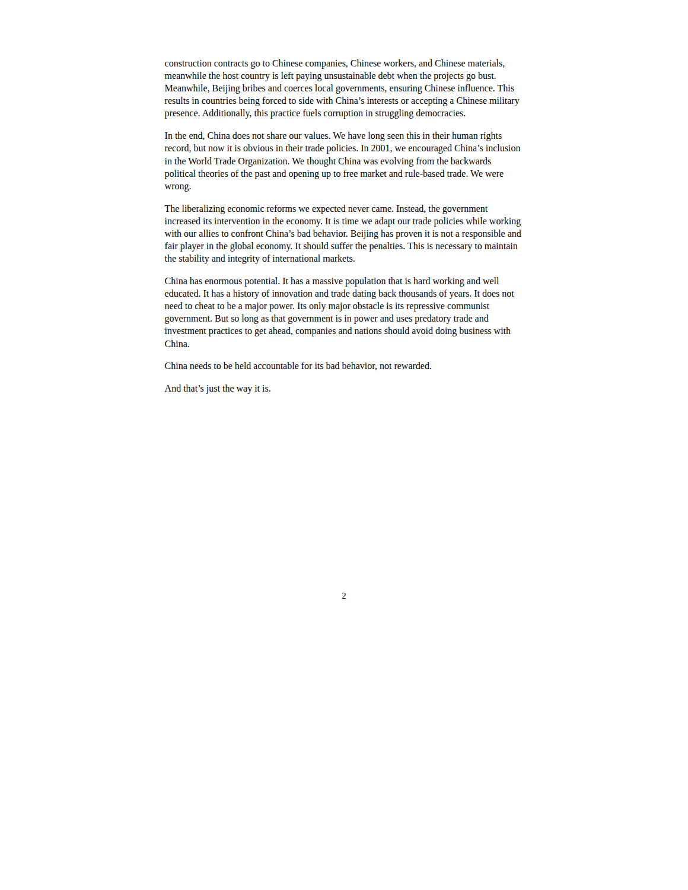construction contracts go to Chinese companies, Chinese workers, and Chinese materials, meanwhile the host country is left paying unsustainable debt when the projects go bust. Meanwhile, Beijing bribes and coerces local governments, ensuring Chinese influence. This results in countries being forced to side with China’s interests or accepting a Chinese military presence. Additionally, this practice fuels corruption in struggling democracies.
In the end, China does not share our values. We have long seen this in their human rights record, but now it is obvious in their trade policies. In 2001, we encouraged China’s inclusion in the World Trade Organization. We thought China was evolving from the backwards political theories of the past and opening up to free market and rule-based trade. We were wrong.
The liberalizing economic reforms we expected never came. Instead, the government increased its intervention in the economy. It is time we adapt our trade policies while working with our allies to confront China’s bad behavior. Beijing has proven it is not a responsible and fair player in the global economy. It should suffer the penalties. This is necessary to maintain the stability and integrity of international markets.
China has enormous potential. It has a massive population that is hard working and well educated. It has a history of innovation and trade dating back thousands of years. It does not need to cheat to be a major power. Its only major obstacle is its repressive communist government. But so long as that government is in power and uses predatory trade and investment practices to get ahead, companies and nations should avoid doing business with China.
China needs to be held accountable for its bad behavior, not rewarded.
And that’s just the way it is.
2